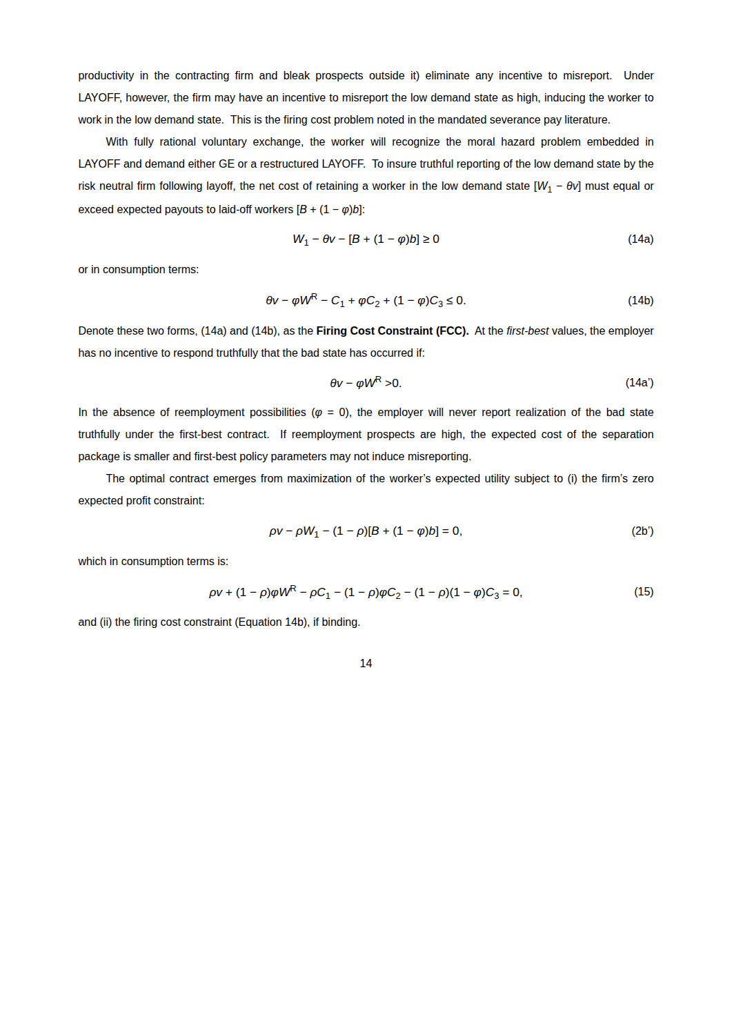productivity in the contracting firm and bleak prospects outside it) eliminate any incentive to misreport. Under LAYOFF, however, the firm may have an incentive to misreport the low demand state as high, inducing the worker to work in the low demand state. This is the firing cost problem noted in the mandated severance pay literature.
With fully rational voluntary exchange, the worker will recognize the moral hazard problem embedded in LAYOFF and demand either GE or a restructured LAYOFF. To insure truthful reporting of the low demand state by the risk neutral firm following layoff, the net cost of retaining a worker in the low demand state [W1 − θv] must equal or exceed expected payouts to laid-off workers [B + (1 − φ)b]:
W1 − θv − [B + (1 − φ)b] ≥ 0 (14a)
or in consumption terms:
θv − φWR − C1 + φC2 + (1 − φ)C3 ≤ 0. (14b)
Denote these two forms, (14a) and (14b), as the Firing Cost Constraint (FCC). At the first-best values, the employer has no incentive to respond truthfully that the bad state has occurred if:
θv − φWR >0. (14a’)
In the absence of reemployment possibilities (φ = 0), the employer will never report realization of the bad state truthfully under the first-best contract. If reemployment prospects are high, the expected cost of the separation package is smaller and first-best policy parameters may not induce misreporting.
The optimal contract emerges from maximization of the worker’s expected utility subject to (i) the firm’s zero expected profit constraint:
ρv − ρW1 − (1 − ρ)[B + (1 − φ)b] = 0, (2b’)
which in consumption terms is:
ρv + (1 − ρ)φWR − ρC1 − (1 − ρ)φC2 − (1 − ρ)(1 − φ)C3 = 0, (15)
and (ii) the firing cost constraint (Equation 14b), if binding.
14